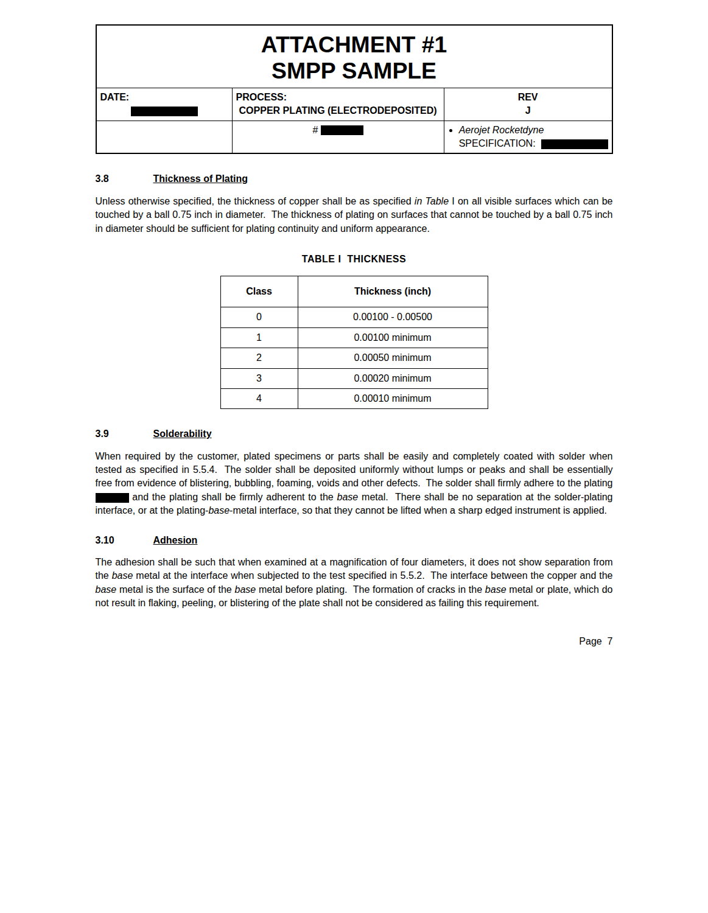| ATTACHMENT #1 SMPP SAMPLE |
| DATE: | PROCESS: COPPER PLATING (ELECTRODEPOSITED) | REV J |
| | # | Aerojet Rocketdyne SPECIFICATION: |
3.8 Thickness of Plating
Unless otherwise specified, the thickness of copper shall be as specified in Table I on all visible surfaces which can be touched by a ball 0.75 inch in diameter. The thickness of plating on surfaces that cannot be touched by a ball 0.75 inch in diameter should be sufficient for plating continuity and uniform appearance.
TABLE I THICKNESS
| Class | Thickness (inch) |
| --- | --- |
| 0 | 0.00100 - 0.00500 |
| 1 | 0.00100 minimum |
| 2 | 0.00050 minimum |
| 3 | 0.00020 minimum |
| 4 | 0.00010 minimum |
3.9 Solderability
When required by the customer, plated specimens or parts shall be easily and completely coated with solder when tested as specified in 5.5.4. The solder shall be deposited uniformly without lumps or peaks and shall be essentially free from evidence of blistering, bubbling, foaming, voids and other defects. The solder shall firmly adhere to the plating and the plating shall be firmly adherent to the base metal. There shall be no separation at the solder-plating interface, or at the plating-base-metal interface, so that they cannot be lifted when a sharp edged instrument is applied.
3.10 Adhesion
The adhesion shall be such that when examined at a magnification of four diameters, it does not show separation from the base metal at the interface when subjected to the test specified in 5.5.2. The interface between the copper and the base metal is the surface of the base metal before plating. The formation of cracks in the base metal or plate, which do not result in flaking, peeling, or blistering of the plate shall not be considered as failing this requirement.
Page 7